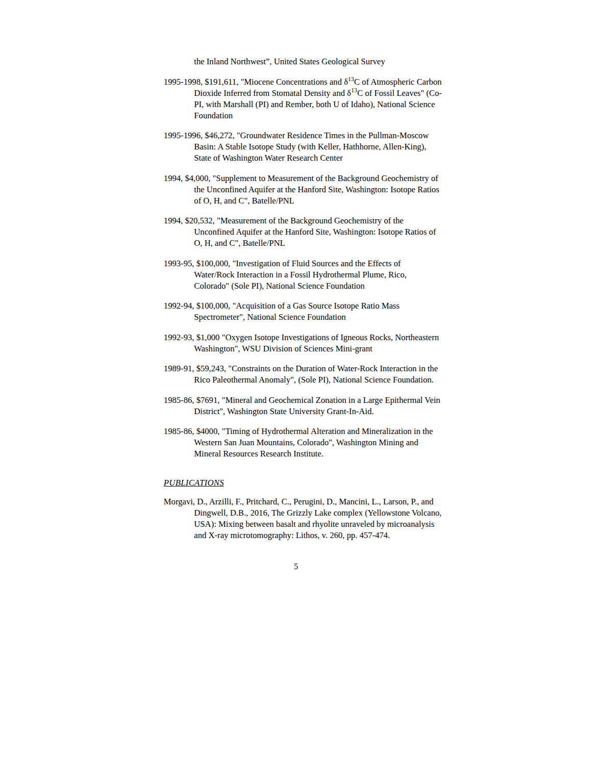the Inland Northwest”, United States Geological Survey
1995-1998, $191,611, "Miocene Concentrations and δ13C of Atmospheric Carbon Dioxide Inferred from Stomatal Density and δ13C of Fossil Leaves" (Co-PI, with Marshall (PI) and Rember, both U of Idaho), National Science Foundation
1995-1996, $46,272, "Groundwater Residence Times in the Pullman-Moscow Basin: A Stable Isotope Study (with Keller, Hathhorne, Allen-King), State of Washington Water Research Center
1994, $4,000, "Supplement to Measurement of the Background Geochemistry of the Unconfined Aquifer at the Hanford Site, Washington: Isotope Ratios of O, H, and C", Batelle/PNL
1994, $20,532, "Measurement of the Background Geochemistry of the Unconfined Aquifer at the Hanford Site, Washington: Isotope Ratios of O, H, and C", Batelle/PNL
1993-95, $100,000, "Investigation of Fluid Sources and the Effects of Water/Rock Interaction in a Fossil Hydrothermal Plume, Rico, Colorado" (Sole PI), National Science Foundation
1992-94, $100,000, "Acquisition of a Gas Source Isotope Ratio Mass Spectrometer", National Science Foundation
1992-93, $1,000 "Oxygen Isotope Investigations of Igneous Rocks, Northeastern Washington", WSU Division of Sciences Mini-grant
1989-91, $59,243, "Constraints on the Duration of Water-Rock Interaction in the Rico Paleothermal Anomaly", (Sole PI), National Science Foundation.
1985-86, $7691, "Mineral and Geochemical Zonation in a Large Epithermal Vein District", Washington State University Grant-In-Aid.
1985-86, $4000, "Timing of Hydrothermal Alteration and Mineralization in the Western San Juan Mountains, Colorado", Washington Mining and Mineral Resources Research Institute.
PUBLICATIONS
Morgavi, D., Arzilli, F., Pritchard, C., Perugini, D., Mancini, L., Larson, P., and Dingwell, D.B., 2016, The Grizzly Lake complex (Yellowstone Volcano, USA): Mixing between basalt and rhyolite unraveled by microanalysis and X-ray microtomography: Lithos, v. 260, pp. 457-474.
5